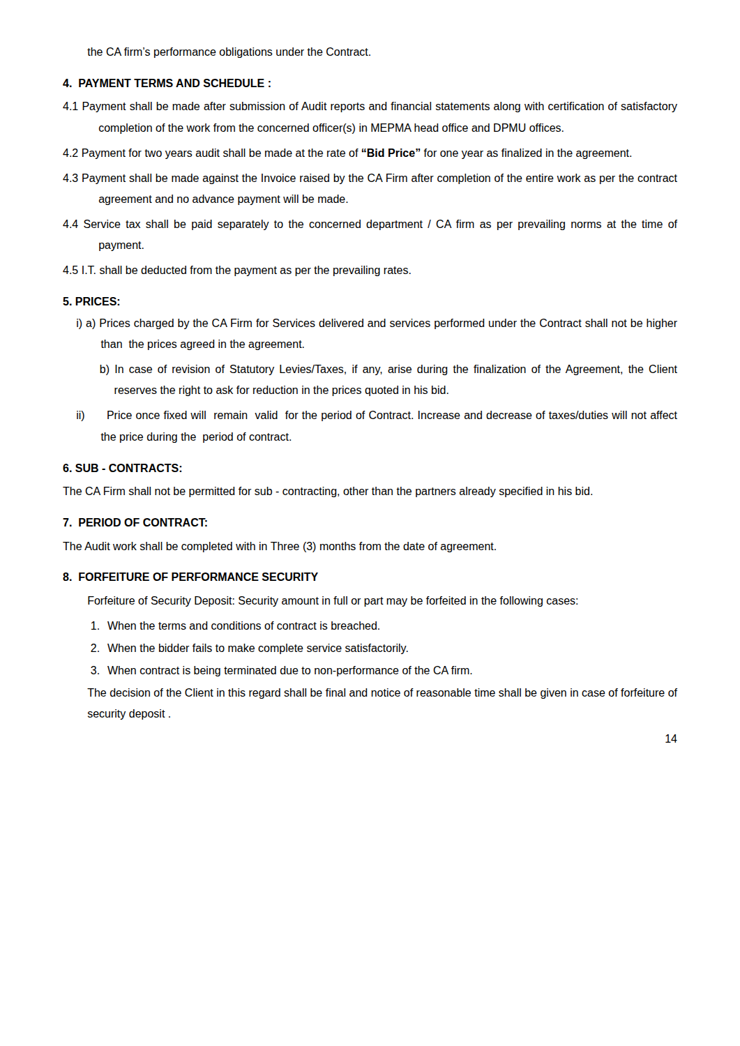the CA firm’s performance obligations under the Contract.
4. PAYMENT TERMS AND SCHEDULE :
4.1 Payment shall be made after submission of Audit reports and financial statements along with certification of satisfactory completion of the work from the concerned officer(s) in MEPMA head office and DPMU offices.
4.2 Payment for two years audit shall be made at the rate of “Bid Price” for one year as finalized in the agreement.
4.3 Payment shall be made against the Invoice raised by the CA Firm after completion of the entire work as per the contract agreement and no advance payment will be made.
4.4 Service tax shall be paid separately to the concerned department / CA firm as per prevailing norms at the time of payment.
4.5 I.T. shall be deducted from the payment as per the prevailing rates.
5. PRICES:
i) a) Prices charged by the CA Firm for Services delivered and services performed under the Contract shall not be higher than the prices agreed in the agreement.
b) In case of revision of Statutory Levies/Taxes, if any, arise during the finalization of the Agreement, the Client reserves the right to ask for reduction in the prices quoted in his bid.
ii) Price once fixed will remain valid for the period of Contract. Increase and decrease of taxes/duties will not affect the price during the period of contract.
6. SUB - CONTRACTS:
The CA Firm shall not be permitted for sub - contracting, other than the partners already specified in his bid.
7. PERIOD OF CONTRACT:
The Audit work shall be completed with in Three (3) months from the date of agreement.
8. FORFEITURE OF PERFORMANCE SECURITY
Forfeiture of Security Deposit: Security amount in full or part may be forfeited in the following cases:
When the terms and conditions of contract is breached.
When the bidder fails to make complete service satisfactorily.
When contract is being terminated due to non-performance of the CA firm.
The decision of the Client in this regard shall be final and notice of reasonable time shall be given in case of forfeiture of security deposit .
14